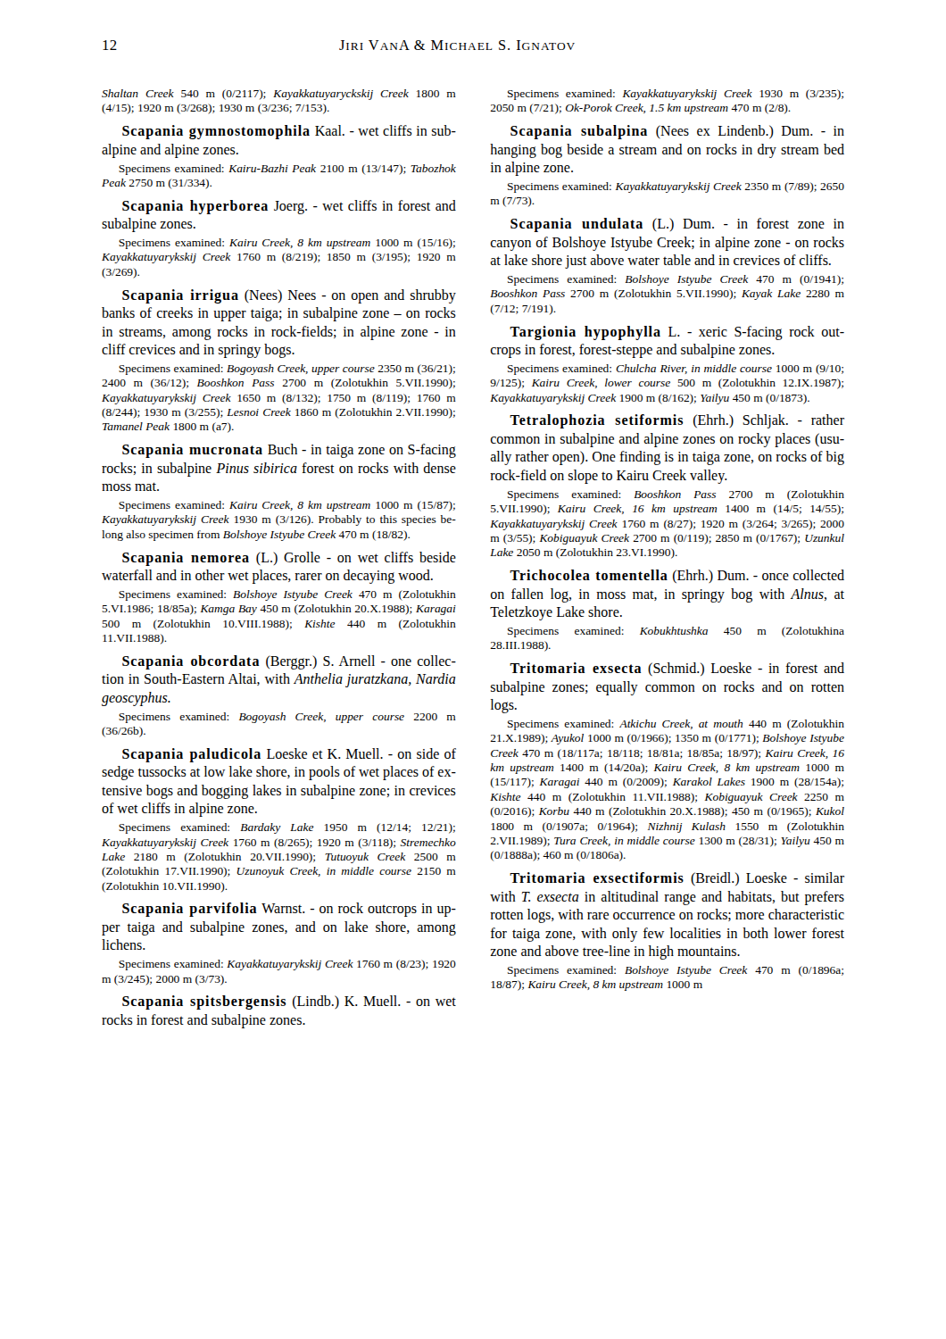12
JIRI VANA & MICHAEL S. IGNATOV
Shaltan Creek 540 m (0/2117); Kayakkatuyaryckskij Creek 1800 m (4/15); 1920 m (3/268); 1930 m (3/236; 7/153).
Scapania gymnostomophila Kaal. - wet cliffs in subalpine and alpine zones.
Specimens examined: Kairu-Bazhi Peak 2100 m (13/147); Tabozhok Peak 2750 m (31/334).
Scapania hyperborea Joerg. - wet cliffs in forest and subalpine zones.
Specimens examined: Kairu Creek, 8 km upstream 1000 m (15/16); Kayakkatuyarykskij Creek 1760 m (8/219); 1850 m (3/195); 1920 m (3/269).
Scapania irrigua (Nees) Nees - on open and shrubby banks of creeks in upper taiga; in subalpine zone – on rocks in streams, among rocks in rock-fields; in alpine zone - in cliff crevices and in springy bogs.
Specimens examined: Bogoyash Creek, upper course 2350 m (36/21); 2400 m (36/12); Booshkon Pass 2700 m (Zolotukhin 5.VII.1990); Kayakkatuyarykskij Creek 1650 m (8/132); 1750 m (8/119); 1760 m (8/244); 1930 m (3/255); Lesnoi Creek 1860 m (Zolotukhin 2.VII.1990); Tamanel Peak 1800 m (a7).
Scapania mucronata Buch - in taiga zone on S-facing rocks; in subalpine Pinus sibirica forest on rocks with dense moss mat.
Specimens examined: Kairu Creek, 8 km upstream 1000 m (15/87); Kayakkatuyarykskij Creek 1930 m (3/126). Probably to this species belong also specimen from Bolshoye Istyube Creek 470 m (18/82).
Scapania nemorea (L.) Grolle - on wet cliffs beside waterfall and in other wet places, rarer on decaying wood.
Specimens examined: Bolshoye Istyube Creek 470 m (Zolotukhin 5.VI.1986; 18/85a); Kamga Bay 450 m (Zolotukhin 20.X.1988); Karagai 500 m (Zolotukhin 10.VIII.1988); Kishte 440 m (Zolotukhin 11.VII.1988).
Scapania obcordata (Berggr.) S. Arnell - one collection in South-Eastern Altai, with Anthelia juratzkana, Nardia geoscyphus.
Specimens examined: Bogoyash Creek, upper course 2200 m (36/26b).
Scapania paludicola Loeske et K. Muell. - on side of sedge tussocks at low lake shore, in pools of wet places of extensive bogs and bogging lakes in subalpine zone; in crevices of wet cliffs in alpine zone.
Specimens examined: Bardaky Lake 1950 m (12/14; 12/21); Kayakkatuyarykskij Creek 1760 m (8/265); 1920 m (3/118); Stremechko Lake 2180 m (Zolotukhin 20.VII.1990); Tutuoyuk Creek 2500 m (Zolotukhin 17.VII.1990); Uzunoyuk Creek, in middle course 2150 m (Zolotukhin 10.VII.1990).
Scapania parvifolia Warnst. - on rock outcrops in upper taiga and subalpine zones, and on lake shore, among lichens.
Specimens examined: Kayakkatuyarykskij Creek 1760 m (8/23); 1920 m (3/245); 2000 m (3/73).
Scapania spitsbergensis (Lindb.) K. Muell. - on wet rocks in forest and subalpine zones.
Specimens examined: Kayakkatuyarykskij Creek 1930 m (3/235); 2050 m (7/21); Ok-Porok Creek, 1.5 km upstream 470 m (2/8).
Scapania subalpina (Nees ex Lindenb.) Dum. - in hanging bog beside a stream and on rocks in dry stream bed in alpine zone.
Specimens examined: Kayakkatuyarykskij Creek 2350 m (7/89); 2650 m (7/73).
Scapania undulata (L.) Dum. - in forest zone in canyon of Bolshoye Istyube Creek; in alpine zone - on rocks at lake shore just above water table and in crevices of cliffs.
Specimens examined: Bolshoye Istyube Creek 470 m (0/1941); Booshkon Pass 2700 m (Zolotukhin 5.VII.1990); Kayak Lake 2280 m (7/12; 7/191).
Targionia hypophylla L. - xeric S-facing rock outcrops in forest, forest-steppe and subalpine zones.
Specimens examined: Chulcha River, in middle course 1000 m (9/10; 9/125); Kairu Creek, lower course 500 m (Zolotukhin 12.IX.1987); Kayakkatuyarykskij Creek 1900 m (8/162); Yailyu 450 m (0/1873).
Tetralophozia setiformis (Ehrh.) Schljak. - rather common in subalpine and alpine zones on rocky places (usually rather open). One finding is in taiga zone, on rocks of big rock-field on slope to Kairu Creek valley.
Specimens examined: Booshkon Pass 2700 m (Zolotukhin 5.VII.1990); Kairu Creek, 16 km upstream 1400 m (14/5; 14/55); Kayakkatuyarykskij Creek 1760 m (8/27); 1920 m (3/264; 3/265); 2000 m (3/55); Kobiguayuk Creek 2700 m (0/119); 2850 m (0/1767); Uzunkul Lake 2050 m (Zolotukhin 23.VI.1990).
Trichocolea tomentella (Ehrh.) Dum. - once collected on fallen log, in moss mat, in springy bog with Alnus, at Teletzkoye Lake shore.
Specimens examined: Kobukhtushka 450 m (Zolotukhina 28.III.1988).
Tritomaria exsecta (Schmid.) Loeske - in forest and subalpine zones; equally common on rocks and on rotten logs.
Specimens examined: Atkichu Creek, at mouth 440 m (Zolotukhin 21.X.1989); Ayukol 1000 m (0/1966); 1350 m (0/1771); Bolshoye Istyube Creek 470 m (18/117a; 18/118; 18/81a; 18/85a; 18/97); Kairu Creek, 16 km upstream 1400 m (14/20a); Kairu Creek, 8 km upstream 1000 m (15/117); Karagai 440 m (0/2009); Karakol Lakes 1900 m (28/154a); Kishte 440 m (Zolotukhin 11.VII.1988); Kobiguayuk Creek 2250 m (0/2016); Korbu 440 m (Zolotukhin 20.X.1988); 450 m (0/1965); Kukol 1800 m (0/1907a; 0/1964); Nizhnij Kulash 1550 m (Zolotukhin 2.VII.1989); Tura Creek, in middle course 1300 m (28/31); Yailyu 450 m (0/1888a); 460 m (0/1806a).
Tritomaria exsectiformis (Breidl.) Loeske - similar with T. exsecta in altitudinal range and habitats, but prefers rotten logs, with rare occurrence on rocks; more characteristic for taiga zone, with only few localities in both lower forest zone and above tree-line in high mountains.
Specimens examined: Bolshoye Istyube Creek 470 m (0/1896a; 18/87); Kairu Creek, 8 km upstream 1000 m